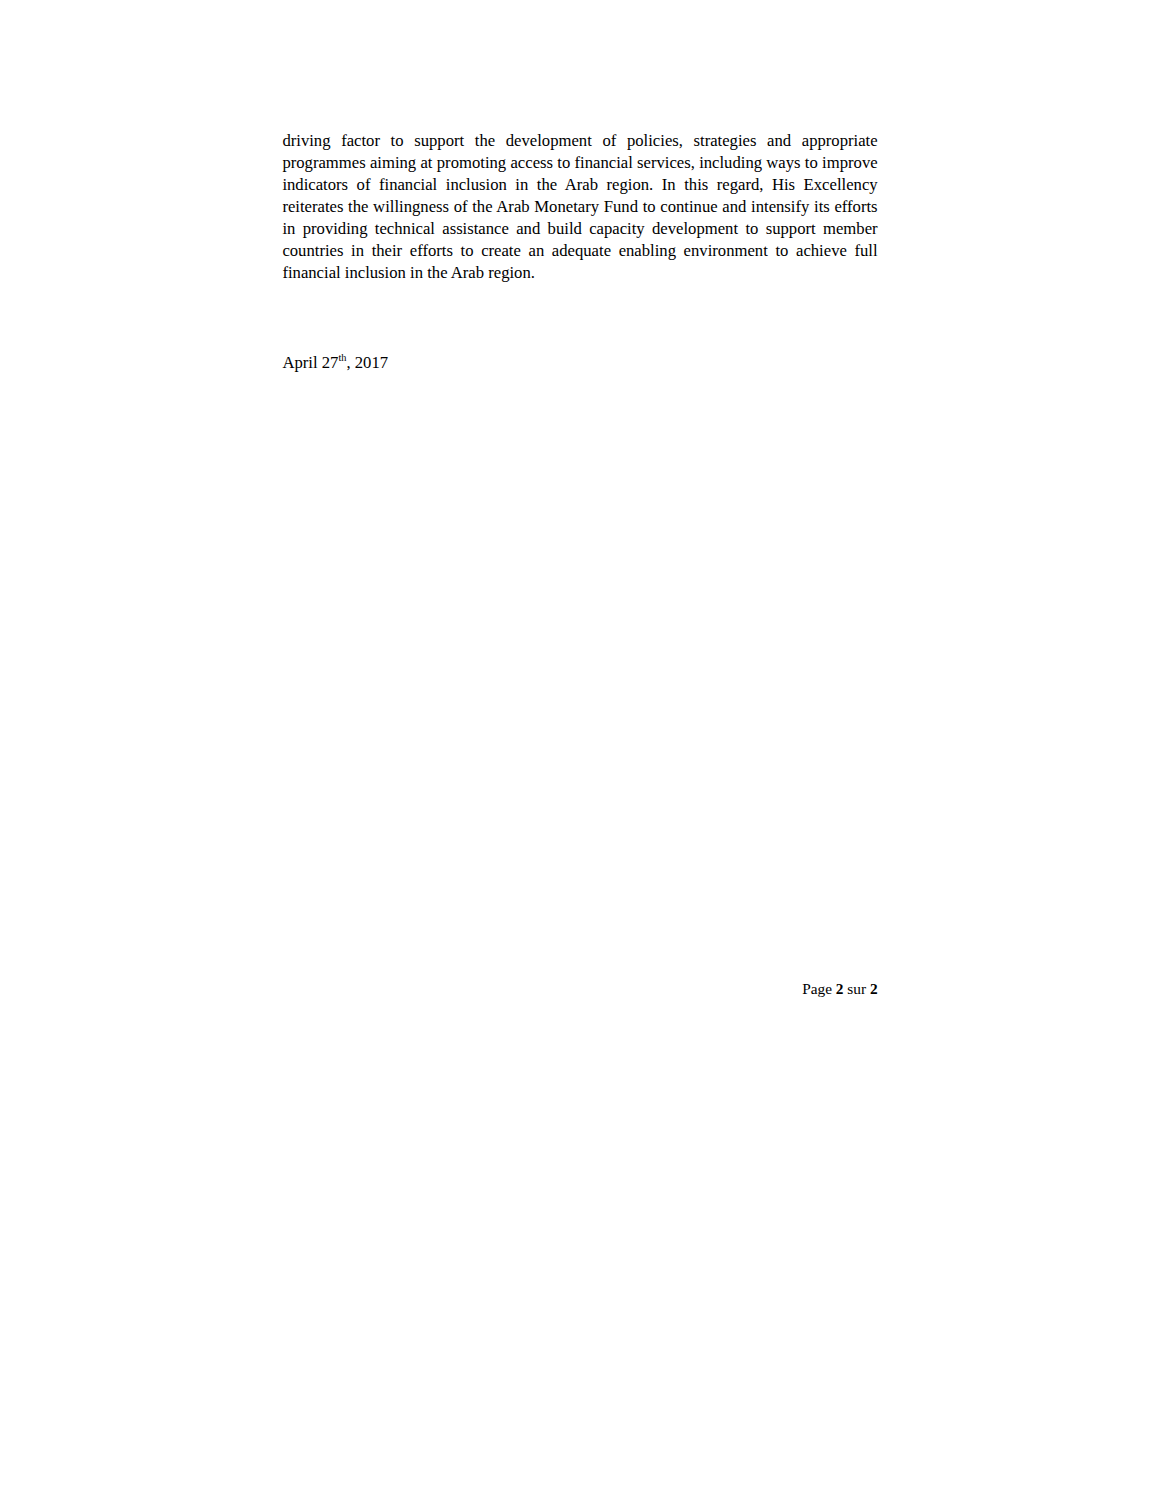driving factor to support the development of policies, strategies and appropriate programmes aiming at promoting access to financial services, including ways to improve indicators of financial inclusion in the Arab region. In this regard, His Excellency reiterates the willingness of the Arab Monetary Fund to continue and intensify its efforts in providing technical assistance and build capacity development to support member countries in their efforts to create an adequate enabling environment to achieve full financial inclusion in the Arab region.
April 27th, 2017
Page 2 sur 2